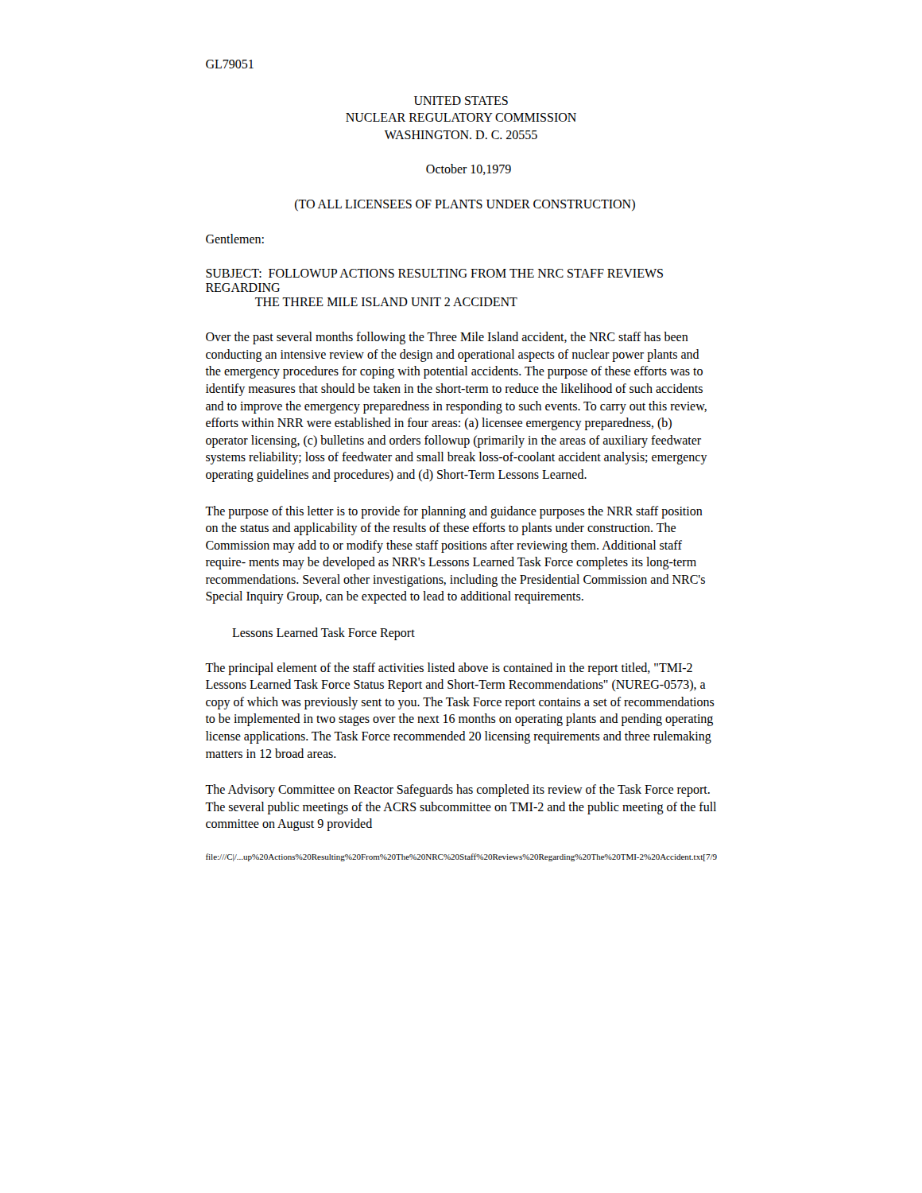GL79051
UNITED STATES
NUCLEAR REGULATORY COMMISSION
WASHINGTON. D. C. 20555
October 10,1979
(TO ALL LICENSEES OF PLANTS UNDER CONSTRUCTION)
Gentlemen:
SUBJECT: FOLLOWUP ACTIONS RESULTING FROM THE NRC STAFF REVIEWS REGARDING THE THREE MILE ISLAND UNIT 2 ACCIDENT
Over the past several months following the Three Mile Island accident, the NRC staff has been conducting an intensive review of the design and operational aspects of nuclear power plants and the emergency procedures for coping with potential accidents. The purpose of these efforts was to identify measures that should be taken in the short-term to reduce the likelihood of such accidents and to improve the emergency preparedness in responding to such events. To carry out this review, efforts within NRR were established in four areas: (a) licensee emergency preparedness, (b) operator licensing, (c) bulletins and orders followup (primarily in the areas of auxiliary feedwater systems reliability; loss of feedwater and small break loss-of-coolant accident analysis; emergency operating guidelines and procedures) and (d) Short-Term Lessons Learned.
The purpose of this letter is to provide for planning and guidance purposes the NRR staff position on the status and applicability of the results of these efforts to plants under construction. The Commission may add to or modify these staff positions after reviewing them. Additional staff require- ments may be developed as NRR's Lessons Learned Task Force completes its long-term recommendations. Several other investigations, including the Presidential Commission and NRC's Special Inquiry Group, can be expected to lead to additional requirements.
Lessons Learned Task Force Report
The principal element of the staff activities listed above is contained in the report titled, "TMI-2 Lessons Learned Task Force Status Report and Short-Term Recommendations" (NUREG-0573), a copy of which was previously sent to you. The Task Force report contains a set of recommendations to be implemented in two stages over the next 16 months on operating plants and pending operating license applications. The Task Force recommended 20 licensing requirements and three rulemaking matters in 12 broad areas.
The Advisory Committee on Reactor Safeguards has completed its review of the Task Force report. The several public meetings of the ACRS subcommittee on TMI-2 and the public meeting of the full committee on August 9 provided
file:///C|/...up%20Actions%20Resulting%20From%20The%20NRC%20Staff%20Reviews%20Regarding%20The%20TMI-2%20Accident.txt[7/9/2012 12:19:26 PM]